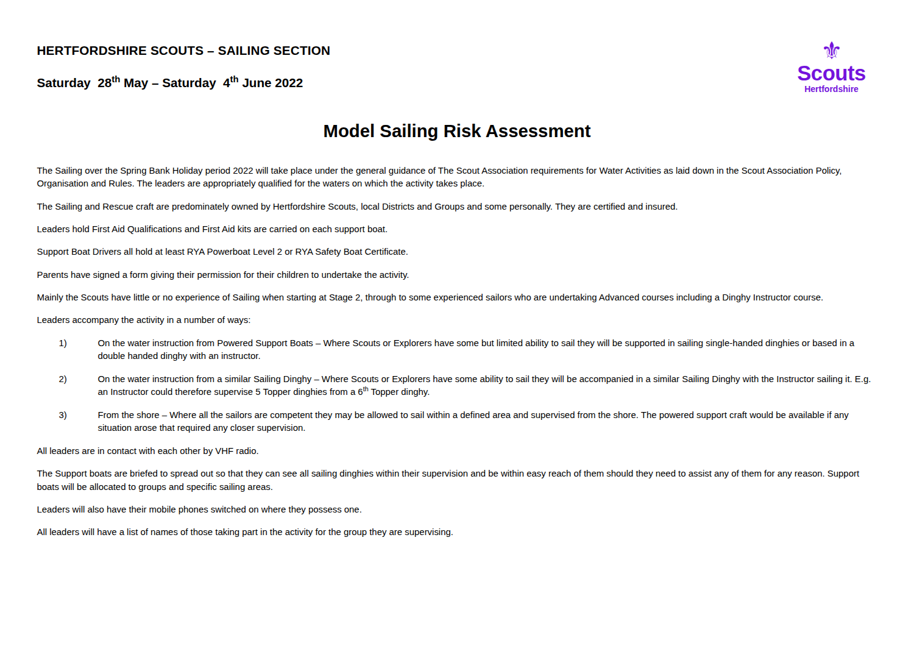⚜ Scouts Hertfordshire
HERTFORDSHIRE SCOUTS – SAILING SECTION
Saturday 28th May – Saturday 4th June 2022
Model Sailing Risk Assessment
The Sailing over the Spring Bank Holiday period 2022 will take place under the general guidance of The Scout Association requirements for Water Activities as laid down in the Scout Association Policy, Organisation and Rules. The leaders are appropriately qualified for the waters on which the activity takes place.
The Sailing and Rescue craft are predominately owned by Hertfordshire Scouts, local Districts and Groups and some personally. They are certified and insured.
Leaders hold First Aid Qualifications and First Aid kits are carried on each support boat.
Support Boat Drivers all hold at least RYA Powerboat Level 2 or RYA Safety Boat Certificate.
Parents have signed a form giving their permission for their children to undertake the activity.
Mainly the Scouts have little or no experience of Sailing when starting at Stage 2, through to some experienced sailors who are undertaking Advanced courses including a Dinghy Instructor course.
Leaders accompany the activity in a number of ways:
On the water instruction from Powered Support Boats – Where Scouts or Explorers have some but limited ability to sail they will be supported in sailing single-handed dinghies or based in a double handed dinghy with an instructor.
On the water instruction from a similar Sailing Dinghy – Where Scouts or Explorers have some ability to sail they will be accompanied in a similar Sailing Dinghy with the Instructor sailing it. E.g. an Instructor could therefore supervise 5 Topper dinghies from a 6th Topper dinghy.
From the shore – Where all the sailors are competent they may be allowed to sail within a defined area and supervised from the shore. The powered support craft would be available if any situation arose that required any closer supervision.
All leaders are in contact with each other by VHF radio.
The Support boats are briefed to spread out so that they can see all sailing dinghies within their supervision and be within easy reach of them should they need to assist any of them for any reason. Support boats will be allocated to groups and specific sailing areas.
Leaders will also have their mobile phones switched on where they possess one.
All leaders will have a list of names of those taking part in the activity for the group they are supervising.